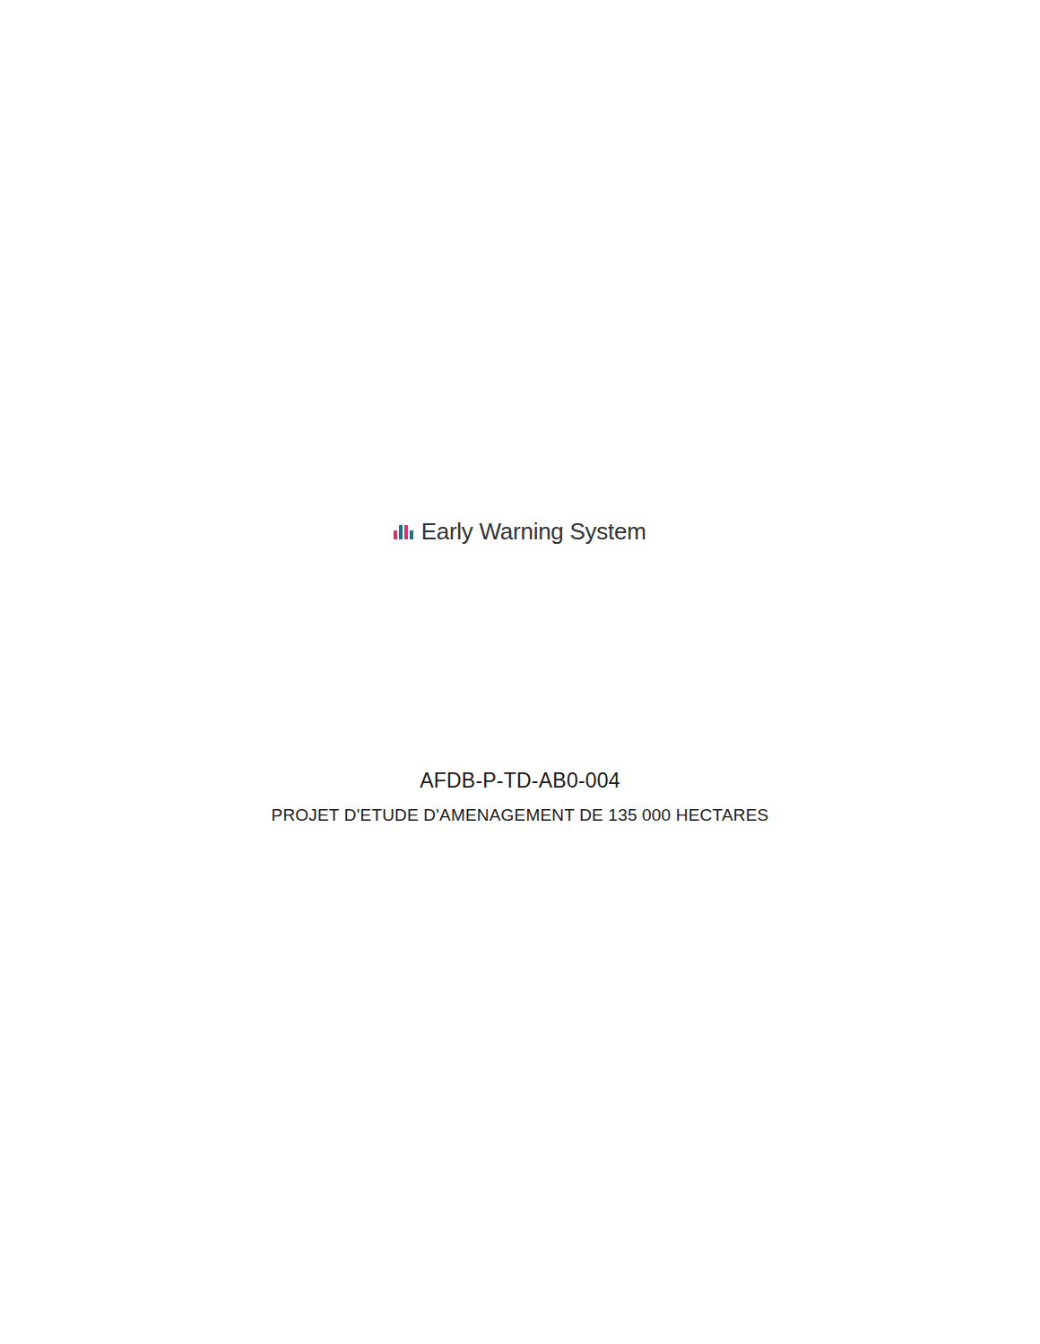Early Warning System
AFDB-P-TD-AB0-004
PROJET D'ETUDE D'AMENAGEMENT DE 135 000 HECTARES